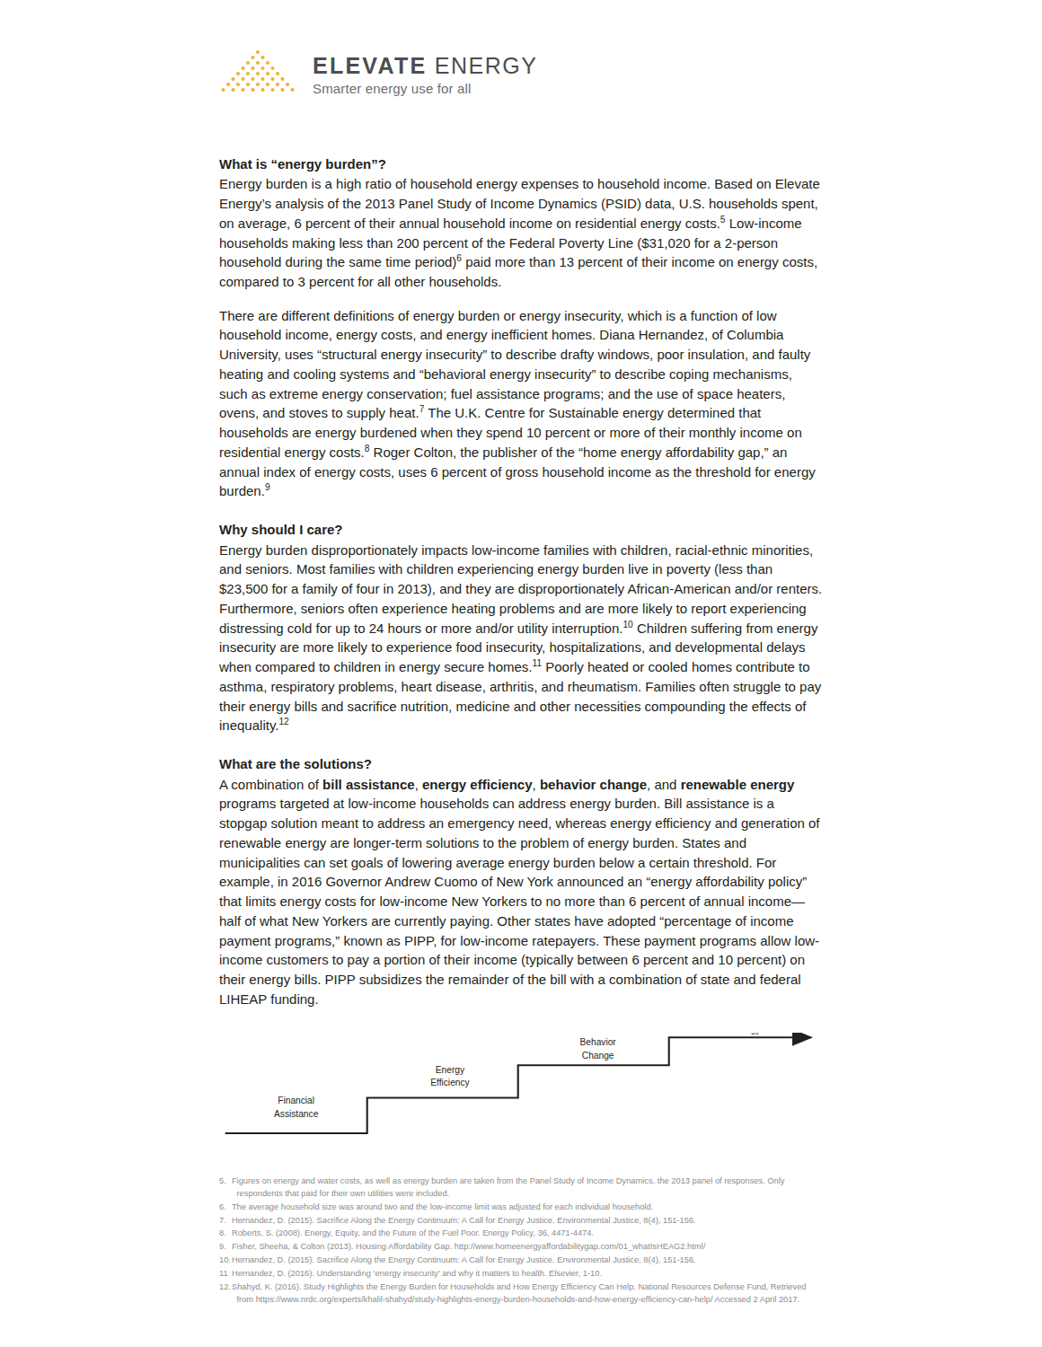ELEVATE ENERGY
Smarter energy use for all
What is “energy burden”?
Energy burden is a high ratio of household energy expenses to household income. Based on Elevate Energy’s analysis of the 2013 Panel Study of Income Dynamics (PSID) data, U.S. households spent, on average, 6 percent of their annual household income on residential energy costs.5 Low-income households making less than 200 percent of the Federal Poverty Line ($31,020 for a 2-person household during the same time period)6 paid more than 13 percent of their income on energy costs, compared to 3 percent for all other households.
There are different definitions of energy burden or energy insecurity, which is a function of low household income, energy costs, and energy inefficient homes. Diana Hernandez, of Columbia University, uses “structural energy insecurity” to describe drafty windows, poor insulation, and faulty heating and cooling systems and “behavioral energy insecurity” to describe coping mechanisms, such as extreme energy conservation; fuel assistance programs; and the use of space heaters, ovens, and stoves to supply heat.7 The U.K. Centre for Sustainable energy determined that households are energy burdened when they spend 10 percent or more of their monthly income on residential energy costs.8 Roger Colton, the publisher of the “home energy affordability gap,” an annual index of energy costs, uses 6 percent of gross household income as the threshold for energy burden.9
Why should I care?
Energy burden disproportionately impacts low-income families with children, racial-ethnic minorities, and seniors. Most families with children experiencing energy burden live in poverty (less than $23,500 for a family of four in 2013), and they are disproportionately African-American and/or renters. Furthermore, seniors often experience heating problems and are more likely to report experiencing distressing cold for up to 24 hours or more and/or utility interruption.10 Children suffering from energy insecurity are more likely to experience food insecurity, hospitalizations, and developmental delays when compared to children in energy secure homes.11 Poorly heated or cooled homes contribute to asthma, respiratory problems, heart disease, arthritis, and rheumatism. Families often struggle to pay their energy bills and sacrifice nutrition, medicine and other necessities compounding the effects of inequality.12
What are the solutions?
A combination of bill assistance, energy efficiency, behavior change, and renewable energy programs targeted at low-income households can address energy burden. Bill assistance is a stopgap solution meant to address an emergency need, whereas energy efficiency and generation of renewable energy are longer-term solutions to the problem of energy burden. States and municipalities can set goals of lowering average energy burden below a certain threshold. For example, in 2016 Governor Andrew Cuomo of New York announced an “energy affordability policy” that limits energy costs for low-income New Yorkers to no more than 6 percent of annual income—half of what New Yorkers are currently paying. Other states have adopted “percentage of income payment programs,” known as PIPP, for low-income ratepayers. These payment programs allow low-income customers to pay a portion of their income (typically between 6 percent and 10 percent) on their energy bills. PIPP subsidizes the remainder of the bill with a combination of state and federal LIHEAP funding.
Financial Assistance Energy Efficiency Behavior Change Renewable Energy
5. Figures on energy and water costs, as well as energy burden are taken from the Panel Study of Income Dynamics, the 2013 panel of responses. Only respondents that paid for their own utilities were included.
6. The average household size was around two and the low-income limit was adjusted for each individual household.
7. Hernandez, D. (2015). Sacrifice Along the Energy Continuum: A Call for Energy Justice. Environmental Justice, 8(4), 151-156.
8. Roberts, S. (2008). Energy, Equity, and the Future of the Fuel Poor. Energy Policy, 36, 4471-4474.
9. Fisher, Sheeha, & Colton (2013). Housing Affordability Gap. http://www.homeenergyaffordabilitygap.com/01_whatIsHEAG2.html/
10. Hernandez, D. (2015). Sacrifice Along the Energy Continuum: A Call for Energy Justice. Environmental Justice, 8(4), 151-156.
11 Hernandez, D. (2016). Understanding ‘energy insecurity’ and why it matters to health. Elsevier, 1-10.
12. Shahyd, K. (2016). Study Highlights the Energy Burden for Households and How Energy Efficiency Can Help. National Resources Defense Fund, Retrieved from https://www.nrdc.org/experts/khalil-shahyd/study-highlights-energy-burden-households-and-how-energy-efficiency-can-help/ Accessed 2 April 2017.